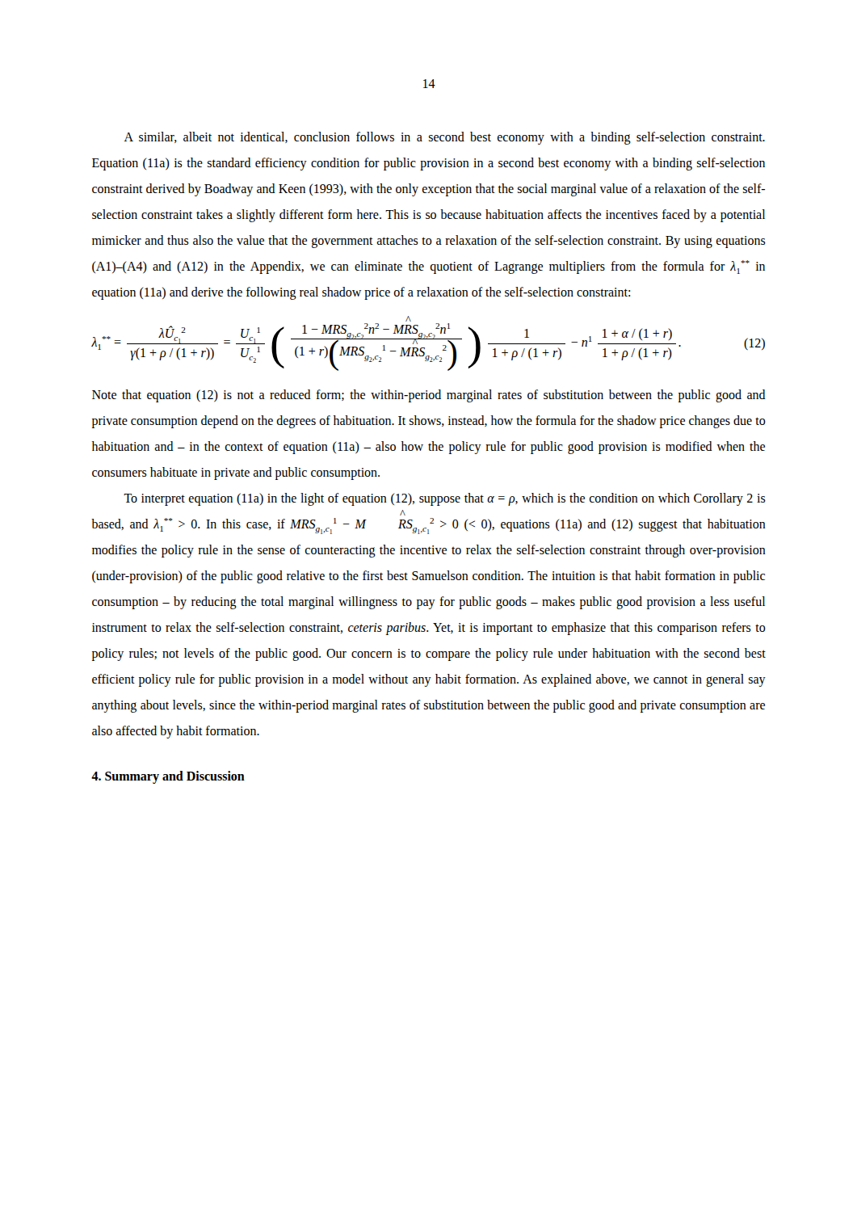14
A similar, albeit not identical, conclusion follows in a second best economy with a binding self-selection constraint. Equation (11a) is the standard efficiency condition for public provision in a second best economy with a binding self-selection constraint derived by Boadway and Keen (1993), with the only exception that the social marginal value of a relaxation of the self-selection constraint takes a slightly different form here. This is so because habituation affects the incentives faced by a potential mimicker and thus also the value that the government attaches to a relaxation of the self-selection constraint. By using equations (A1)–(A4) and (A12) in the Appendix, we can eliminate the quotient of Lagrange multipliers from the formula for λ1** in equation (11a) and derive the following real shadow price of a relaxation of the self-selection constraint:
λ1** = λÛc12 γ(1 + ρ / (1 + r)) = Uc11 Uc21 ( 1 − MRSg2,c22n2 − MRSg2,c22n1 (1 + r)(MRSg2,c21 − MRSg2,c22) ) 1 1 + ρ / (1 + r) − n1 1 + α / (1 + r) 1 + ρ / (1 + r) .
(12)
Note that equation (12) is not a reduced form; the within-period marginal rates of substitution between the public good and private consumption depend on the degrees of habituation. It shows, instead, how the formula for the shadow price changes due to habituation and – in the context of equation (11a) – also how the policy rule for public good provision is modified when the consumers habituate in private and public consumption.
To interpret equation (11a) in the light of equation (12), suppose that α = ρ, which is the condition on which Corollary 2 is based, and λ1** > 0. In this case, if MRSg1,c11 − MRSg1,c12 > 0 (< 0), equations (11a) and (12) suggest that habituation modifies the policy rule in the sense of counteracting the incentive to relax the self-selection constraint through over-provision (under-provision) of the public good relative to the first best Samuelson condition. The intuition is that habit formation in public consumption – by reducing the total marginal willingness to pay for public goods – makes public good provision a less useful instrument to relax the self-selection constraint, ceteris paribus. Yet, it is important to emphasize that this comparison refers to policy rules; not levels of the public good. Our concern is to compare the policy rule under habituation with the second best efficient policy rule for public provision in a model without any habit formation. As explained above, we cannot in general say anything about levels, since the within-period marginal rates of substitution between the public good and private consumption are also affected by habit formation.
4. Summary and Discussion